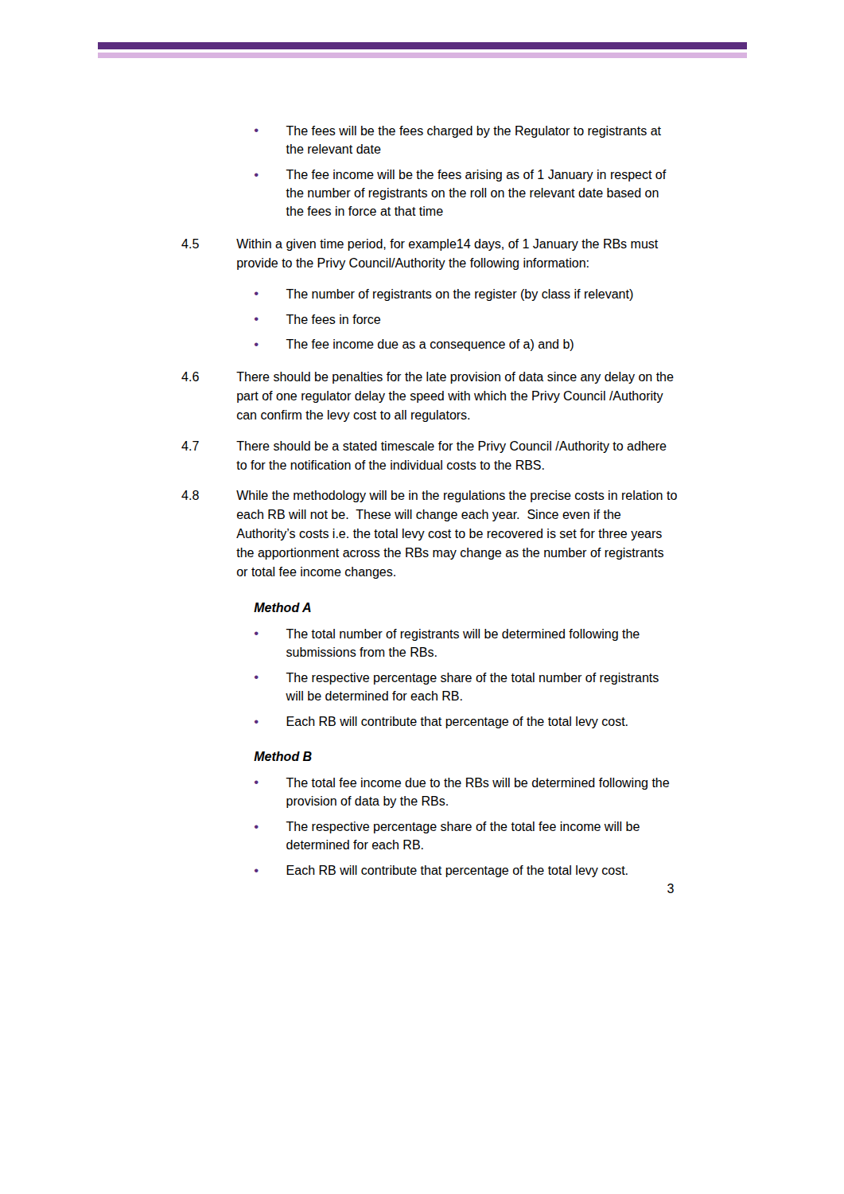The fees will be the fees charged by the Regulator to registrants at the relevant date
The fee income will be the fees arising as of 1 January in respect of the number of registrants on the roll on the relevant date based on the fees in force at that time
4.5
Within a given time period, for example14 days, of 1 January the RBs must provide to the Privy Council/Authority the following information:
The number of registrants on the register (by class if relevant)
The fees in force
The fee income due as a consequence of a) and b)
4.6
There should be penalties for the late provision of data since any delay on the part of one regulator delay the speed with which the Privy Council /Authority can confirm the levy cost to all regulators.
4.7
There should be a stated timescale for the Privy Council /Authority to adhere to for the notification of the individual costs to the RBS.
4.8
While the methodology will be in the regulations the precise costs in relation to each RB will not be. These will change each year. Since even if the Authority’s costs i.e. the total levy cost to be recovered is set for three years the apportionment across the RBs may change as the number of registrants or total fee income changes.
Method A
The total number of registrants will be determined following the submissions from the RBs.
The respective percentage share of the total number of registrants will be determined for each RB.
Each RB will contribute that percentage of the total levy cost.
Method B
The total fee income due to the RBs will be determined following the provision of data by the RBs.
The respective percentage share of the total fee income will be determined for each RB.
Each RB will contribute that percentage of the total levy cost.
3